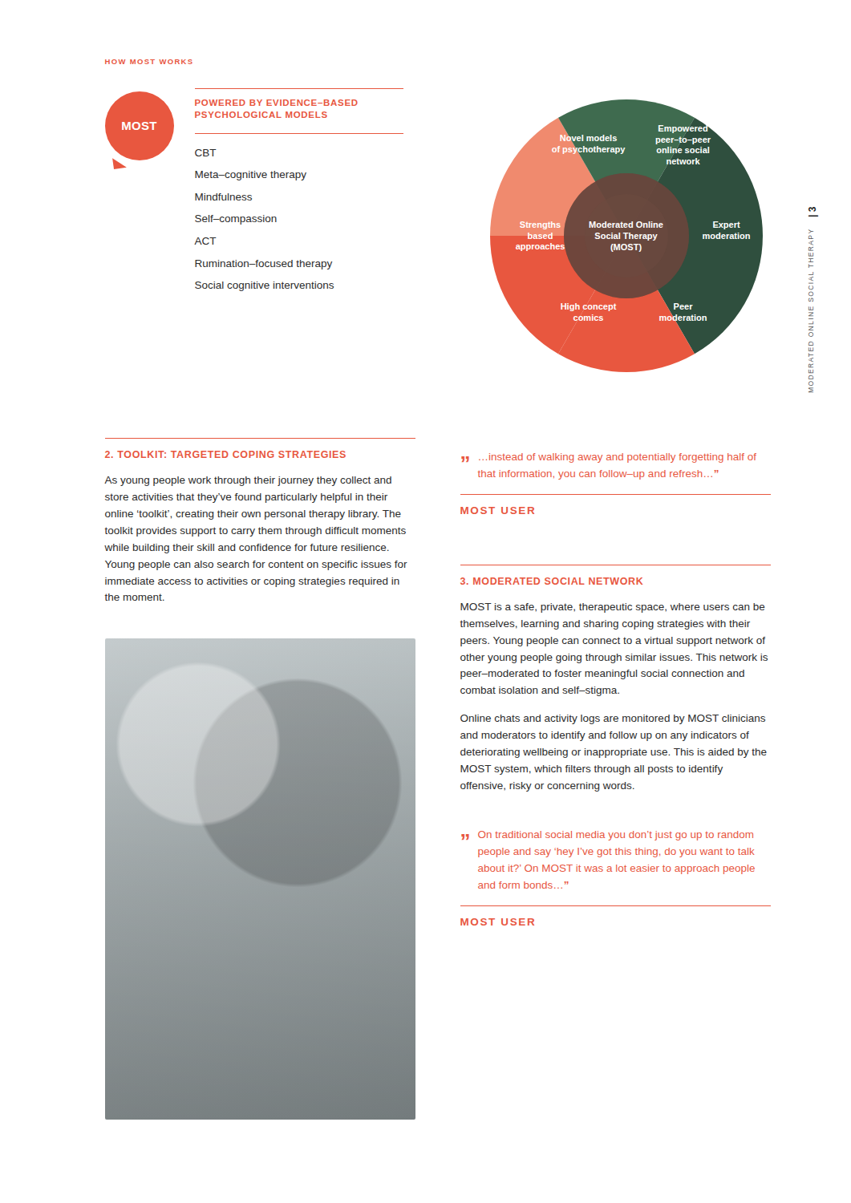Moderated Online Social Therapy | 3
How MOST works
MOST
Powered by evidence–based psychological models
CBT
Meta–cognitive therapy
Mindfulness
Self–compassion
ACT
Rumination–focused therapy
Social cognitive interventions
Novel models
of psychotherapy
Empowered
peer–to–peer
online social
network
Expert
moderation
Peer
moderation
High concept
comics
Strengths
based
approaches
Moderated Online
Social Therapy
(MOST)
2. Toolkit: targeted coping strategies
As young people work through their journey they collect and store activities that they’ve found particularly helpful in their online ‘toolkit’, creating their own personal therapy library. The toolkit provides support to carry them through difficult moments while building their skill and confidence for future resilience. Young people can also search for content on specific issues for immediate access to activities or coping strategies required in the moment.
”…instead of walking away and potentially forgetting half of that information, you can follow–up and refresh…”
MOST user
3. Moderated social network
MOST is a safe, private, therapeutic space, where users can be themselves, learning and sharing coping strategies with their peers. Young people can connect to a virtual support network of other young people going through similar issues. This network is peer–moderated to foster meaningful social connection and combat isolation and self–stigma.
Online chats and activity logs are monitored by MOST clinicians and moderators to identify and follow up on any indicators of deteriorating wellbeing or inappropriate use. This is aided by the MOST system, which filters through all posts to identify offensive, risky or concerning words.
”On traditional social media you don’t just go up to random people and say ‘hey I’ve got this thing, do you want to talk about it?’ On MOST it was a lot easier to approach people and form bonds…”
MOST user